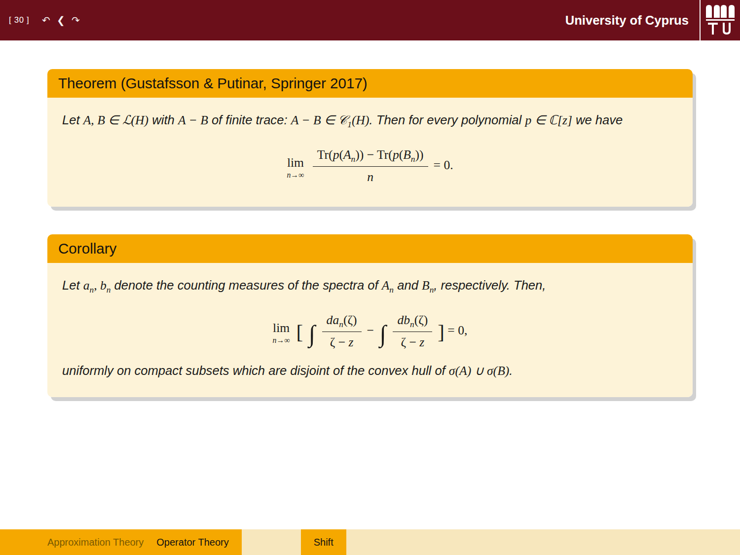[ 30 ] ↶ ❮ ↷
University of Cyprus
Theorem (Gustafsson & Putinar, Springer 2017)
Let A, B ∈ ℒ(H) with A − B of finite trace: A − B ∈ 𝒞1(H). Then for every polynomial p ∈ ℂ[z] we have
lim n→∞ Tr(p(An)) − Tr(p(Bn)) n = 0.
Corollary
Let an, bn denote the counting measures of the spectra of An and Bn, respectively. Then,
lim n→∞ [ ∫ dan(ζ) ζ − z − ∫ dbn(ζ) ζ − z ] = 0,
uniformly on compact subsets which are disjoint of the convex hull of σ(A) ∪ σ(B).
Approximation Theory Operator Theory
Shift